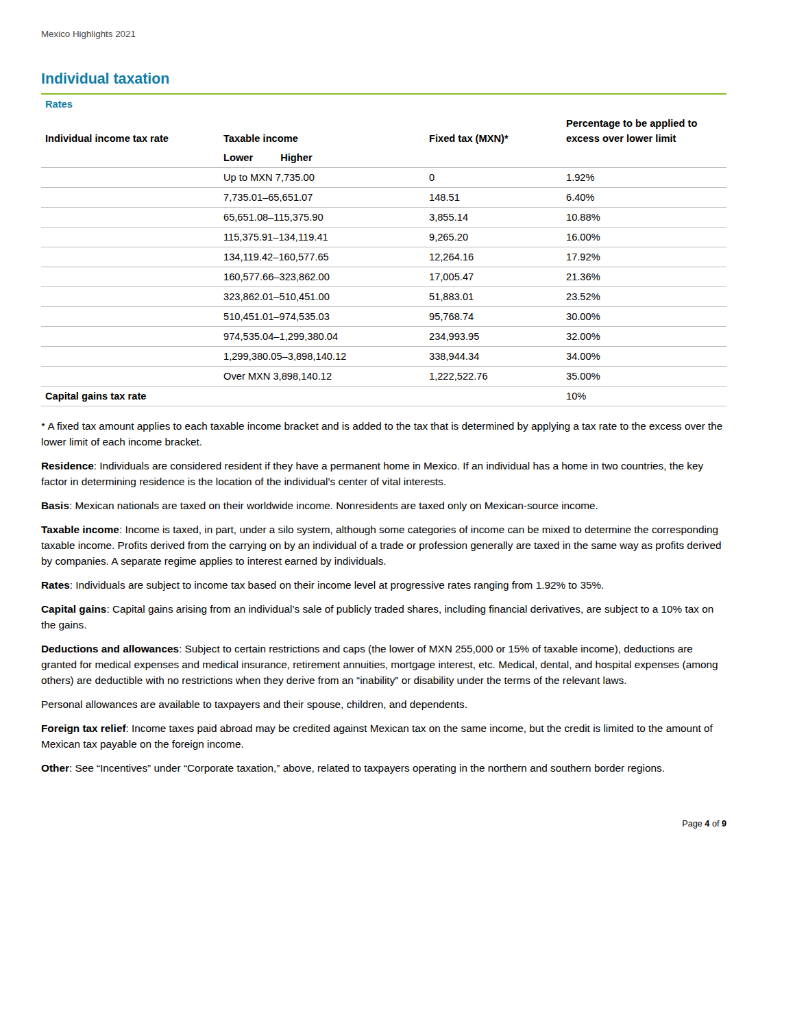Mexico Highlights 2021
Individual taxation
| Rates |
| Individual income tax rate | Taxable income | Fixed tax (MXN)* | Percentage to be applied to excess over lower limit |
| | Lower Higher | | |
| | Up to MXN 7,735.00 | 0 | 1.92% |
| | 7,735.01–65,651.07 | 148.51 | 6.40% |
| | 65,651.08–115,375.90 | 3,855.14 | 10.88% |
| | 115,375.91–134,119.41 | 9,265.20 | 16.00% |
| | 134,119.42–160,577.65 | 12,264.16 | 17.92% |
| | 160,577.66–323,862.00 | 17,005.47 | 21.36% |
| | 323,862.01–510,451.00 | 51,883.01 | 23.52% |
| | 510,451.01–974,535.03 | 95,768.74 | 30.00% |
| | 974,535.04–1,299,380.04 | 234,993.95 | 32.00% |
| | 1,299,380.05–3,898,140.12 | 338,944.34 | 34.00% |
| | Over MXN 3,898,140.12 | 1,222,522.76 | 35.00% |
| Capital gains tax rate | | | 10% |
* A fixed tax amount applies to each taxable income bracket and is added to the tax that is determined by applying a tax rate to the excess over the lower limit of each income bracket.
Residence: Individuals are considered resident if they have a permanent home in Mexico. If an individual has a home in two countries, the key factor in determining residence is the location of the individual’s center of vital interests.
Basis: Mexican nationals are taxed on their worldwide income. Nonresidents are taxed only on Mexican-source income.
Taxable income: Income is taxed, in part, under a silo system, although some categories of income can be mixed to determine the corresponding taxable income. Profits derived from the carrying on by an individual of a trade or profession generally are taxed in the same way as profits derived by companies. A separate regime applies to interest earned by individuals.
Rates: Individuals are subject to income tax based on their income level at progressive rates ranging from 1.92% to 35%.
Capital gains: Capital gains arising from an individual’s sale of publicly traded shares, including financial derivatives, are subject to a 10% tax on the gains.
Deductions and allowances: Subject to certain restrictions and caps (the lower of MXN 255,000 or 15% of taxable income), deductions are granted for medical expenses and medical insurance, retirement annuities, mortgage interest, etc. Medical, dental, and hospital expenses (among others) are deductible with no restrictions when they derive from an “inability” or disability under the terms of the relevant laws.
Personal allowances are available to taxpayers and their spouse, children, and dependents.
Foreign tax relief: Income taxes paid abroad may be credited against Mexican tax on the same income, but the credit is limited to the amount of Mexican tax payable on the foreign income.
Other: See “Incentives” under “Corporate taxation,” above, related to taxpayers operating in the northern and southern border regions.
Page 4 of 9